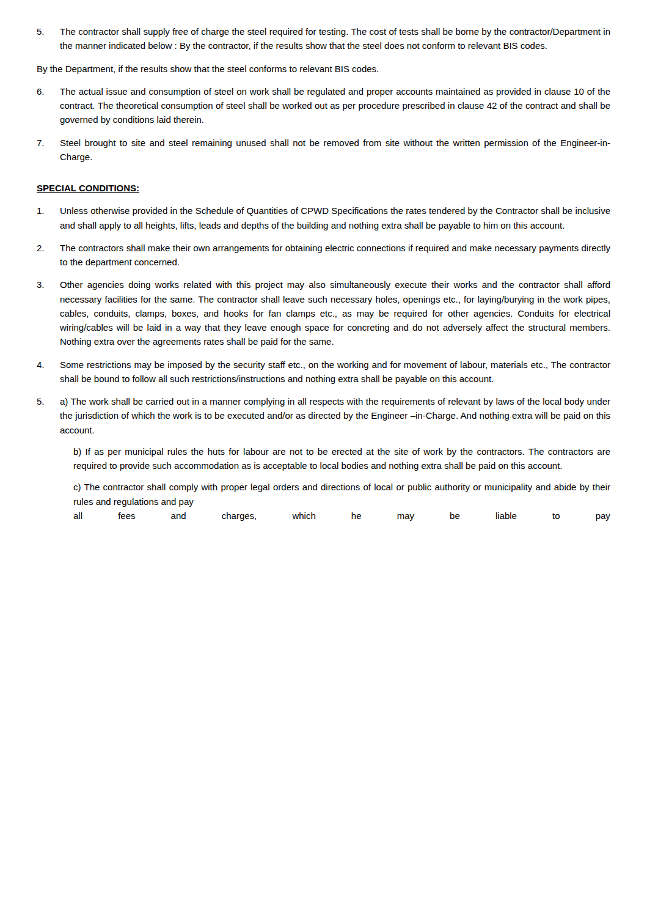5. The contractor shall supply free of charge the steel required for testing. The cost of tests shall be borne by the contractor/Department in the manner indicated below : By the contractor, if the results show that the steel does not conform to relevant BIS codes.
By the Department, if the results show that the steel conforms to relevant BIS codes.
6. The actual issue and consumption of steel on work shall be regulated and proper accounts maintained as provided in clause 10 of the contract. The theoretical consumption of steel shall be worked out as per procedure prescribed in clause 42 of the contract and shall be governed by conditions laid therein.
7. Steel brought to site and steel remaining unused shall not be removed from site without the written permission of the Engineer-in-Charge.
SPECIAL CONDITIONS:
1. Unless otherwise provided in the Schedule of Quantities of CPWD Specifications the rates tendered by the Contractor shall be inclusive and shall apply to all heights, lifts, leads and depths of the building and nothing extra shall be payable to him on this account.
2. The contractors shall make their own arrangements for obtaining electric connections if required and make necessary payments directly to the department concerned.
3. Other agencies doing works related with this project may also simultaneously execute their works and the contractor shall afford necessary facilities for the same. The contractor shall leave such necessary holes, openings etc., for laying/burying in the work pipes, cables, conduits, clamps, boxes, and hooks for fan clamps etc., as may be required for other agencies. Conduits for electrical wiring/cables will be laid in a way that they leave enough space for concreting and do not adversely affect the structural members. Nothing extra over the agreements rates shall be paid for the same.
4. Some restrictions may be imposed by the security staff etc., on the working and for movement of labour, materials etc., The contractor shall be bound to follow all such restrictions/instructions and nothing extra shall be payable on this account.
5.
a) The work shall be carried out in a manner complying in all respects with the requirements of relevant by laws of the local body under the jurisdiction of which the work is to be executed and/or as directed by the Engineer –in-Charge. And nothing extra will be paid on this account.
b) If as per municipal rules the huts for labour are not to be erected at the site of work by the contractors. The contractors are required to provide such accommodation as is acceptable to local bodies and nothing extra shall be paid on this account.
c) The contractor shall comply with proper legal orders and directions of local or public authority or municipality and abide by their rules and regulations and pay all fees and charges, which he may be liable to pay